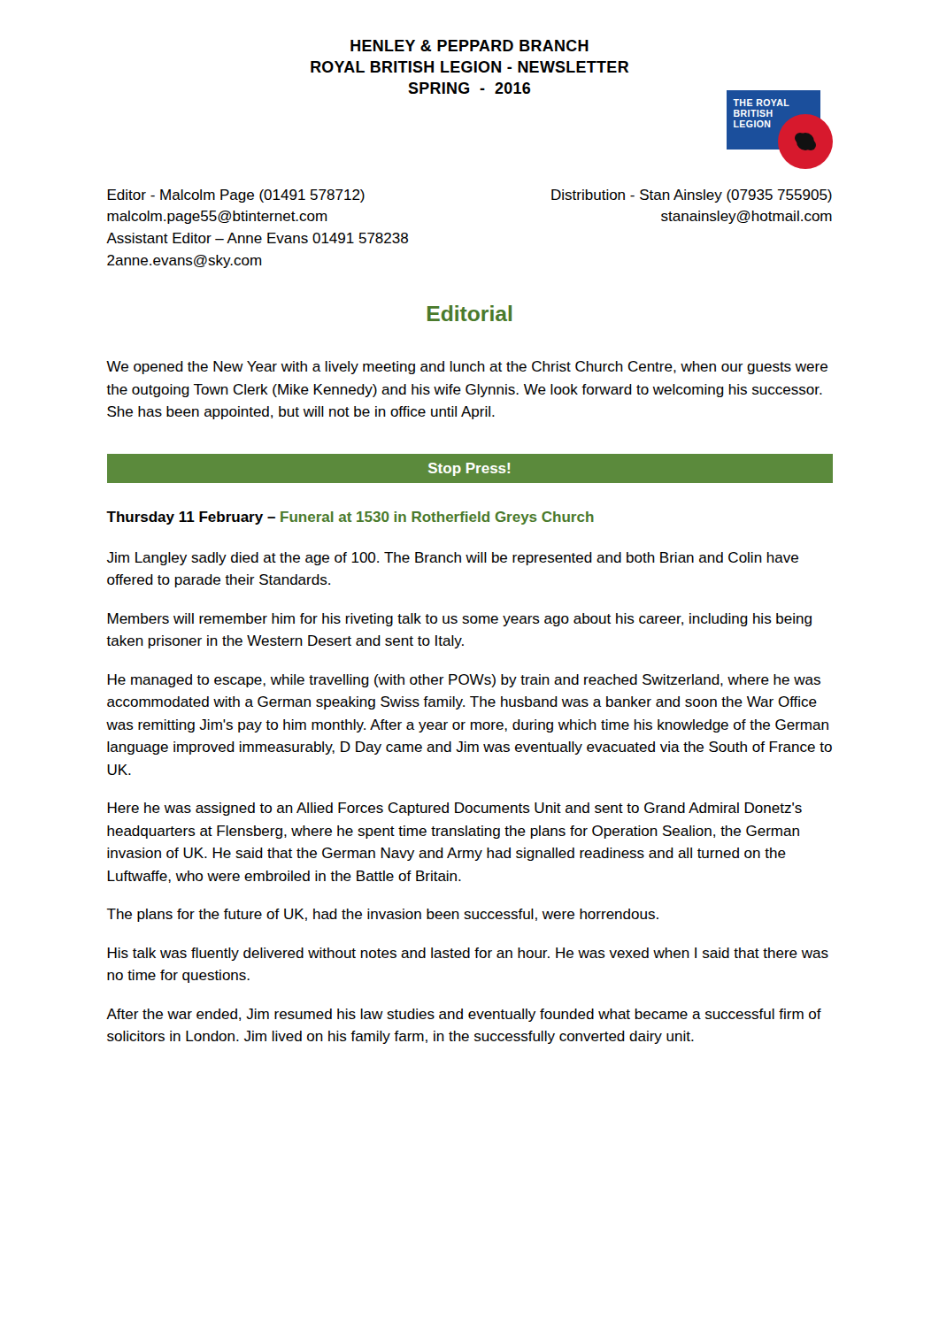HENLEY & PEPPARD BRANCH
ROYAL BRITISH LEGION - NEWSLETTER
SPRING - 2016
The Royal British
Legion
Editor - Malcolm Page (01491 578712)
malcolm.page55@btinternet.com
Assistant Editor – Anne Evans 01491 578238
2anne.evans@sky.com
Distribution - Stan Ainsley (07935 755905)
stanainsley@hotmail.com
Editorial
We opened the New Year with a lively meeting and lunch at the Christ Church Centre, when our guests were the outgoing Town Clerk (Mike Kennedy) and his wife Glynnis. We look forward to welcoming his successor. She has been appointed, but will not be in office until April.
Stop Press!
Thursday 11 February – Funeral at 1530 in Rotherfield Greys Church
Jim Langley sadly died at the age of 100. The Branch will be represented and both Brian and Colin have offered to parade their Standards.
Members will remember him for his riveting talk to us some years ago about his career, including his being taken prisoner in the Western Desert and sent to Italy.
He managed to escape, while travelling (with other POWs) by train and reached Switzerland, where he was accommodated with a German speaking Swiss family. The husband was a banker and soon the War Office was remitting Jim's pay to him monthly. After a year or more, during which time his knowledge of the German language improved immeasurably, D Day came and Jim was eventually evacuated via the South of France to UK.
Here he was assigned to an Allied Forces Captured Documents Unit and sent to Grand Admiral Donetz's headquarters at Flensberg, where he spent time translating the plans for Operation Sealion, the German invasion of UK. He said that the German Navy and Army had signalled readiness and all turned on the Luftwaffe, who were embroiled in the Battle of Britain.
The plans for the future of UK, had the invasion been successful, were horrendous.
His talk was fluently delivered without notes and lasted for an hour. He was vexed when I said that there was no time for questions.
After the war ended, Jim resumed his law studies and eventually founded what became a successful firm of solicitors in London. Jim lived on his family farm, in the successfully converted dairy unit.